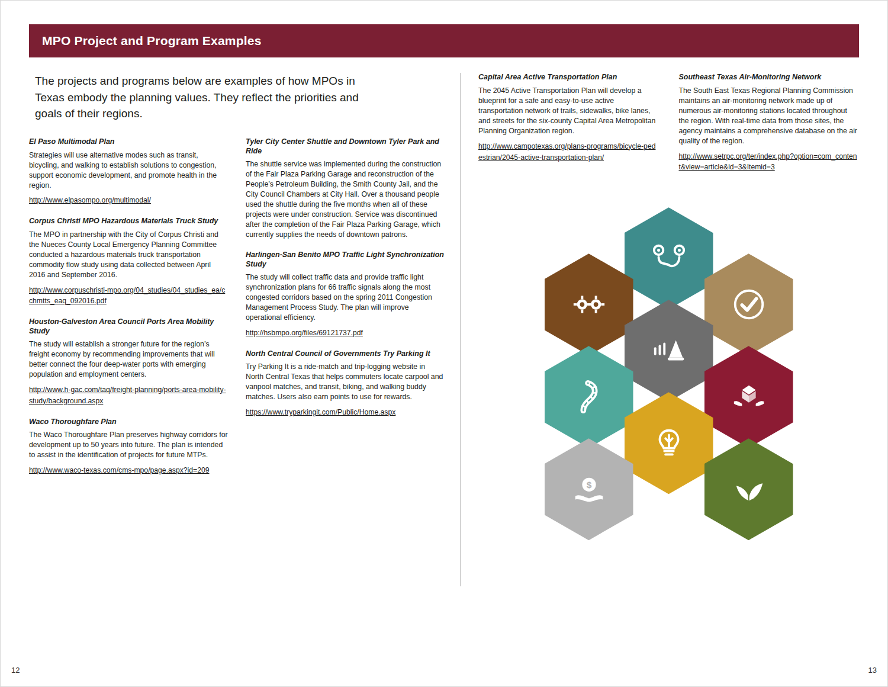MPO Project and Program Examples
The projects and programs below are examples of how MPOs in Texas embody the planning values. They reflect the priorities and goals of their regions.
El Paso Multimodal Plan
Strategies will use alternative modes such as transit, bicycling, and walking to establish solutions to congestion, support economic development, and promote health in the region.
http://www.elpasompo.org/multimodal/
Corpus Christi MPO Hazardous Materials Truck Study
The MPO in partnership with the City of Corpus Christi and the Nueces County Local Emergency Planning Committee conducted a hazardous materials truck transportation commodity flow study using data collected between April 2016 and September 2016.
http://www.corpuschristi-mpo.org/04_studies/04_studies_ea/cchmtts_eaq_092016.pdf
Houston-Galveston Area Council Ports Area Mobility Study
The study will establish a stronger future for the region’s freight economy by recommending improvements that will better connect the four deep-water ports with emerging population and employment centers.
http://www.h-gac.com/taq/freight-planning/ports-area-mobility-study/background.aspx
Waco Thoroughfare Plan
The Waco Thoroughfare Plan preserves highway corridors for development up to 50 years into future. The plan is intended to assist in the identification of projects for future MTPs.
http://www.waco-texas.com/cms-mpo/page.aspx?id=209
Tyler City Center Shuttle and Downtown Tyler Park and Ride
The shuttle service was implemented during the construction of the Fair Plaza Parking Garage and reconstruction of the People’s Petroleum Building, the Smith County Jail, and the City Council Chambers at City Hall. Over a thousand people used the shuttle during the five months when all of these projects were under construction. Service was discontinued after the completion of the Fair Plaza Parking Garage, which currently supplies the needs of downtown patrons.
Harlingen-San Benito MPO Traffic Light Synchronization Study
The study will collect traffic data and provide traffic light synchronization plans for 66 traffic signals along the most congested corridors based on the spring 2011 Congestion Management Process Study. The plan will improve operational efficiency.
http://hsbmpo.org/files/69121737.pdf
North Central Council of Governments Try Parking It
Try Parking It is a ride-match and trip-logging website in North Central Texas that helps commuters locate carpool and vanpool matches, and transit, biking, and walking buddy matches. Users also earn points to use for rewards.
https://www.tryparkingit.com/Public/Home.aspx
Capital Area Active Transportation Plan
The 2045 Active Transportation Plan will develop a blueprint for a safe and easy-to-use active transportation network of trails, sidewalks, bike lanes, and streets for the six-county Capital Area Metropolitan Planning Organization region.
http://www.campotexas.org/plans-programs/bicycle-pedestrian/2045-active-transportation-plan/
Southeast Texas Air-Monitoring Network
The South East Texas Regional Planning Commission maintains an air-monitoring network made up of numerous air-monitoring stations located throughout the region. With real-time data from those sites, the agency maintains a comprehensive database on the air quality of the region.
http://www.setrpc.org/ter/index.php?option=com_content&view=article&id=3&Itemid=3
$
12
13